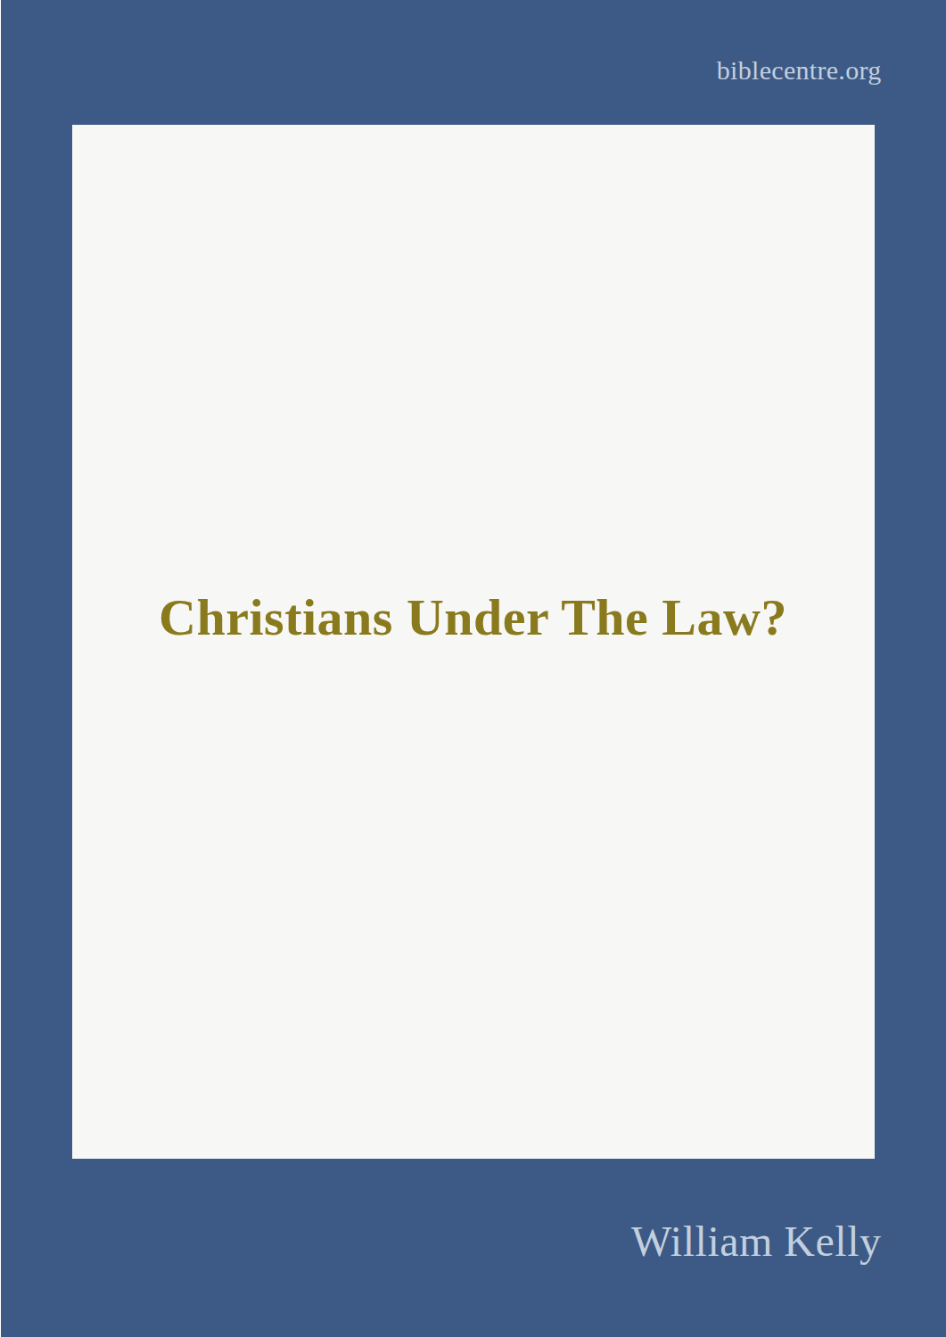biblecentre.org
Christians Under The Law?
William Kelly